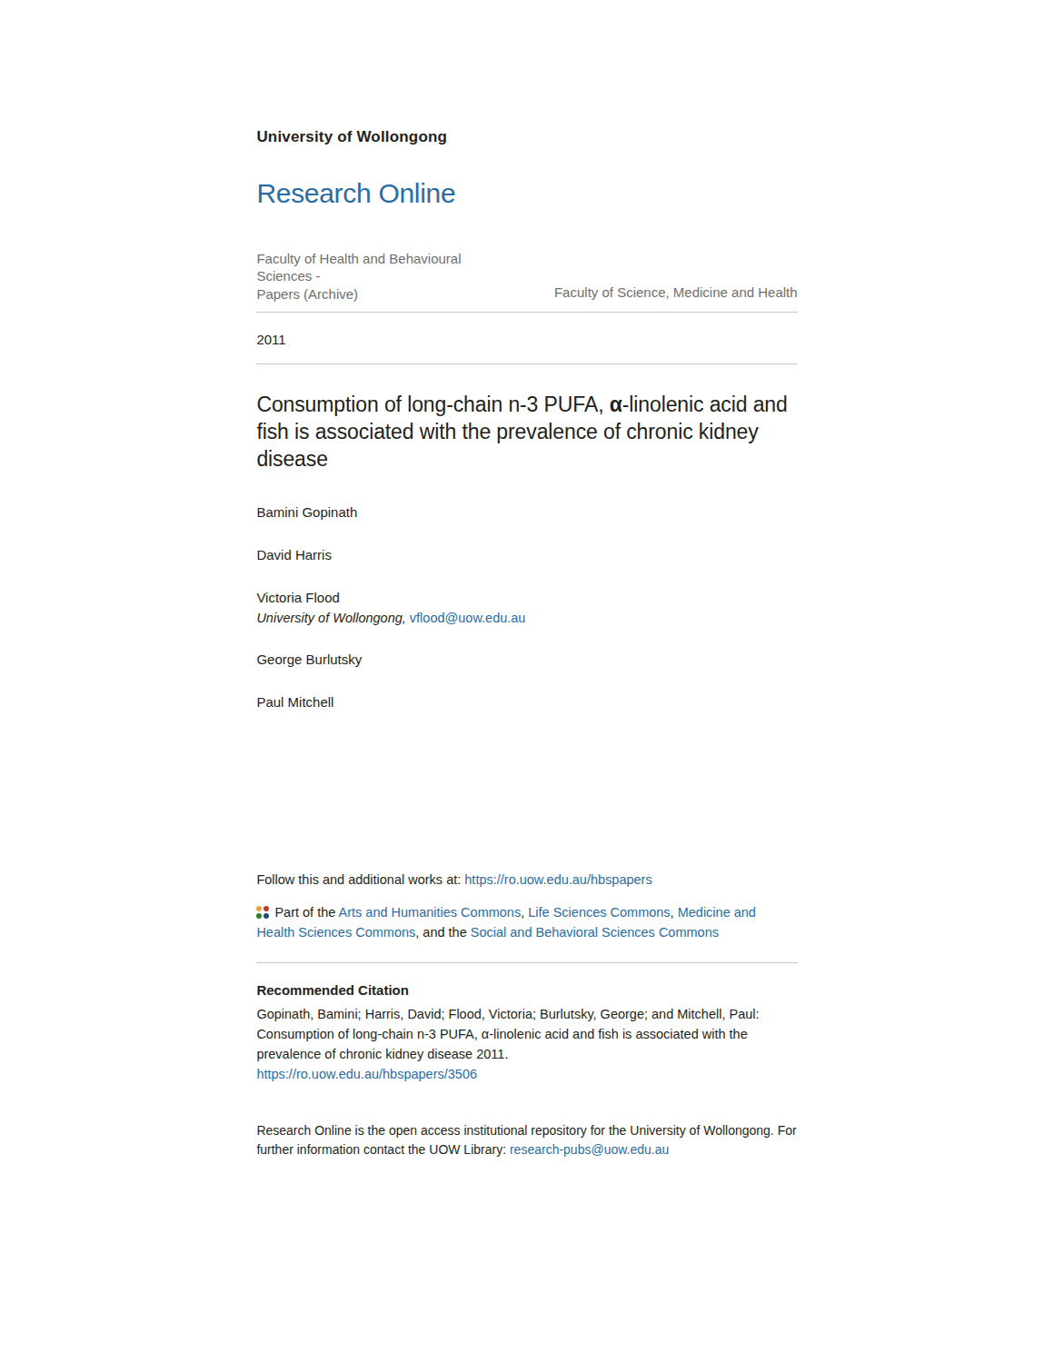University of Wollongong
Research Online
Faculty of Health and Behavioural Sciences -
Papers (Archive)
Faculty of Science, Medicine and Health
2011
Consumption of long-chain n-3 PUFA, α-linolenic acid and fish is associated with the prevalence of chronic kidney disease
Bamini Gopinath
David Harris
Victoria FloodUniversity of Wollongong, vflood@uow.edu.au
George Burlutsky
Paul Mitchell
Follow this and additional works at: https://ro.uow.edu.au/hbspapers
Part of the Arts and Humanities Commons, Life Sciences Commons, Medicine and Health Sciences Commons, and the Social and Behavioral Sciences Commons
Recommended Citation
Gopinath, Bamini; Harris, David; Flood, Victoria; Burlutsky, George; and Mitchell, Paul: Consumption of long-chain n-3 PUFA, α-linolenic acid and fish is associated with the prevalence of chronic kidney disease 2011.
https://ro.uow.edu.au/hbspapers/3506
Research Online is the open access institutional repository for the University of Wollongong. For further information contact the UOW Library: research-pubs@uow.edu.au